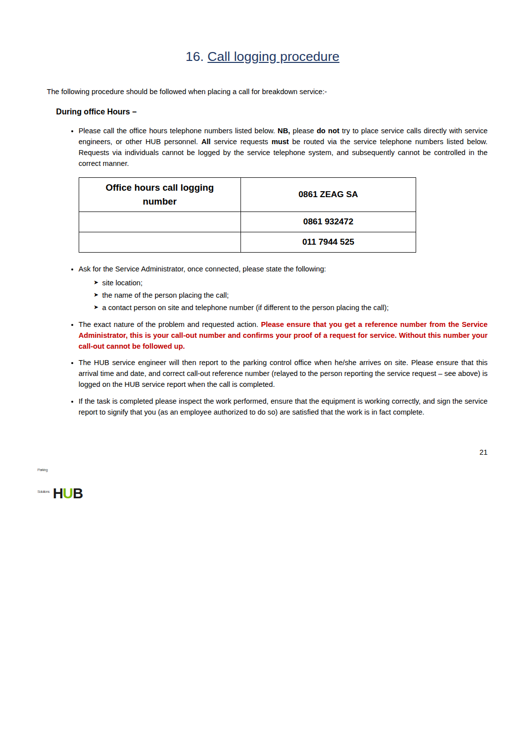16. Call logging procedure
The following procedure should be followed when placing a call for breakdown service:-
During office Hours –
Please call the office hours telephone numbers listed below. NB, please do not try to place service calls directly with service engineers, or other HUB personnel. All service requests must be routed via the service telephone numbers listed below. Requests via individuals cannot be logged by the service telephone system, and subsequently cannot be controlled in the correct manner.
| Office hours call logging number | 0861 ZEAG SA |
| | 0861 932472 |
| | 011 7944 525 |
Ask for the Service Administrator, once connected, please state the following:
site location;
the name of the person placing the call;
a contact person on site and telephone number (if different to the person placing the call);
The exact nature of the problem and requested action. Please ensure that you get a reference number from the Service Administrator, this is your call-out number and confirms your proof of a request for service. Without this number your call-out cannot be followed up.
The HUB service engineer will then report to the parking control office when he/she arrives on site. Please ensure that this arrival time and date, and correct call-out reference number (relayed to the person reporting the service request – see above) is logged on the HUB service report when the call is completed.
If the task is completed please inspect the work performed, ensure that the equipment is working correctly, and sign the service report to signify that you (as an employee authorized to do so) are satisfied that the work is in fact complete.
21
Parking
Solutions HUB